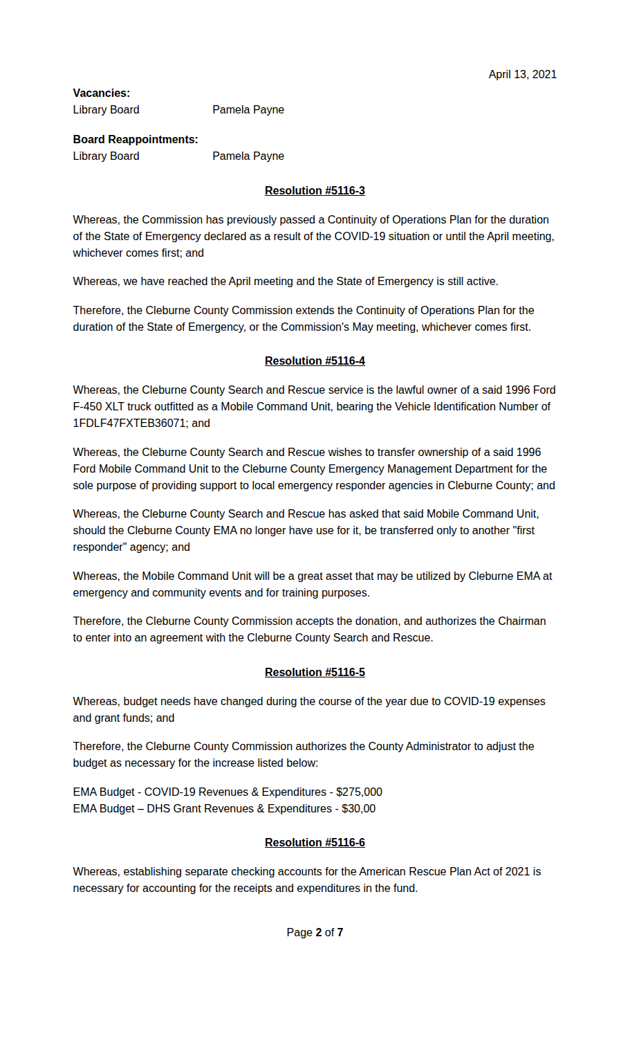April 13, 2021
Vacancies:
| Library Board | Pamela Payne |
Board Reappointments:
| Library Board | Pamela Payne |
Resolution #5116-3
Whereas, the Commission has previously passed a Continuity of Operations Plan for the duration of the State of Emergency declared as a result of the COVID-19 situation or until the April meeting, whichever comes first; and
Whereas, we have reached the April meeting and the State of Emergency is still active.
Therefore, the Cleburne County Commission extends the Continuity of Operations Plan for the duration of the State of Emergency, or the Commission's May meeting, whichever comes first.
Resolution #5116-4
Whereas, the Cleburne County Search and Rescue service is the lawful owner of a said 1996 Ford F-450 XLT truck outfitted as a Mobile Command Unit, bearing the Vehicle Identification Number of 1FDLF47FXTEB36071; and
Whereas, the Cleburne County Search and Rescue wishes to transfer ownership of a said 1996 Ford Mobile Command Unit to the Cleburne County Emergency Management Department for the sole purpose of providing support to local emergency responder agencies in Cleburne County; and
Whereas, the Cleburne County Search and Rescue has asked that said Mobile Command Unit, should the Cleburne County EMA no longer have use for it, be transferred only to another "first responder" agency; and
Whereas, the Mobile Command Unit will be a great asset that may be utilized by Cleburne EMA at emergency and community events and for training purposes.
Therefore, the Cleburne County Commission accepts the donation, and authorizes the Chairman to enter into an agreement with the Cleburne County Search and Rescue.
Resolution #5116-5
Whereas, budget needs have changed during the course of the year due to COVID-19 expenses and grant funds; and
Therefore, the Cleburne County Commission authorizes the County Administrator to adjust the budget as necessary for the increase listed below:
EMA Budget - COVID-19 Revenues & Expenditures - $275,000
EMA Budget – DHS Grant Revenues & Expenditures - $30,00
Resolution #5116-6
Whereas, establishing separate checking accounts for the American Rescue Plan Act of 2021 is necessary for accounting for the receipts and expenditures in the fund.
Page 2 of 7